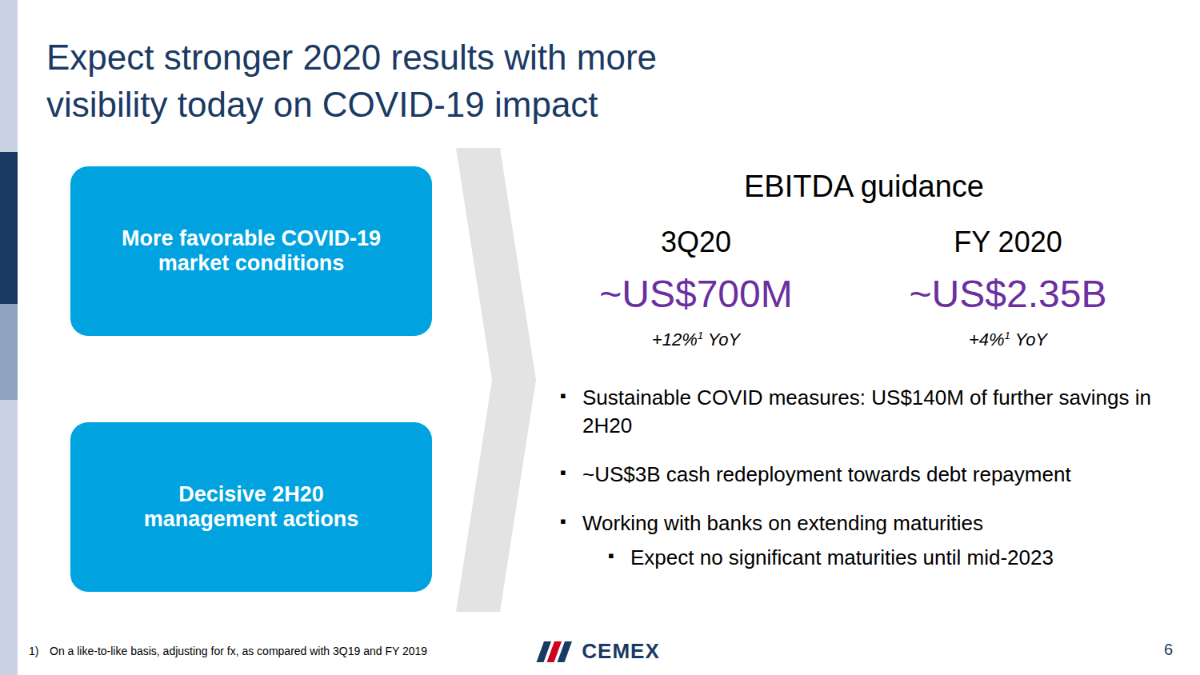Expect stronger 2020 results with more
visibility today on COVID-19 impact
More favorable COVID-19
market conditions
Decisive 2H20
management actions
EBITDA guidance
3Q20
FY 2020
~US$700M
~US$2.35B
+12%1 YoY
+4%1 YoY
Sustainable COVID measures: US$140M of further savings in 2H20
~US$3B cash redeployment towards debt repayment
Working with banks on extending maturities
Expect no significant maturities until mid-2023
1) On a like-to-like basis, adjusting for fx, as compared with 3Q19 and FY 2019
CEMEX
6